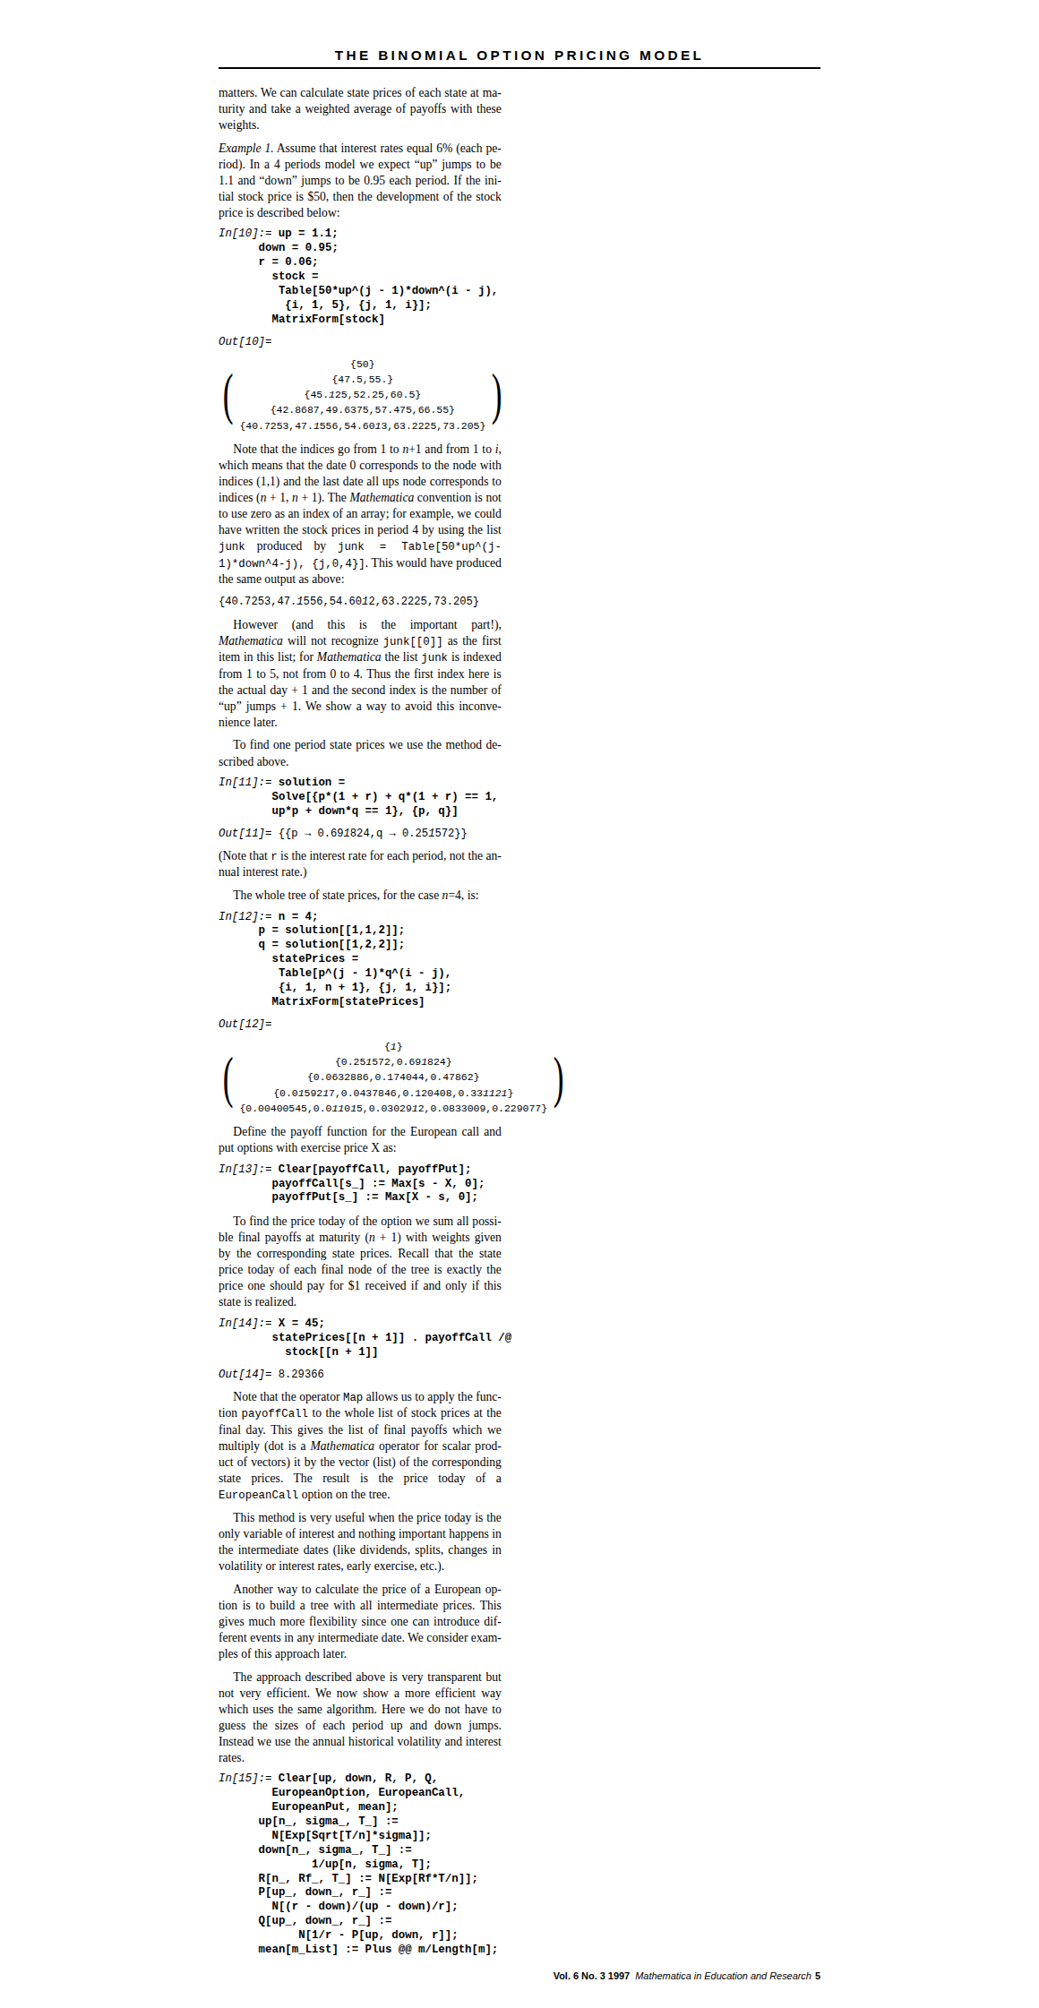THE BINOMIAL OPTION PRICING MODEL
matters. We can calculate state prices of each state at maturity and take a weighted average of payoffs with these weights.
Example 1. Assume that interest rates equal 6% (each period). In a 4 periods model we expect “up” jumps to be 1.1 and “down” jumps to be 0.95 each period. If the initial stock price is $50, then the development of the stock price is described below:
In[10]:= up = 1.1; down = 0.95; r = 0.06; stock = Table[50*up^(j - 1)*down^(i - j), {i, 1, 5}, {j, 1, i}]; MatrixForm[stock]
Out[10]=
(
{50}
{47.5,55.}
{45.125,52.25,60.5}
{42.8687,49.6375,57.475,66.55}
{40.7253,47.1556,54.6013,63.2225,73.205}
)
Note that the indices go from 1 to n+1 and from 1 to i, which means that the date 0 corresponds to the node with indices (1,1) and the last date all ups node corresponds to indices (n + 1, n + 1). The Mathematica convention is not to use zero as an index of an array; for example, we could have written the stock prices in period 4 by using the list junk produced by junk = Table[50*up^(j-1)*down^4-j), {j,0,4}]. This would have produced the same output as above:
{40.7253,47.1556,54.6012,63.2225,73.205}
However (and this is the important part!), Mathematica will not recognize junk[[0]] as the first item in this list; for Mathematica the list junk is indexed from 1 to 5, not from 0 to 4. Thus the first index here is the actual day + 1 and the second index is the number of “up” jumps + 1. We show a way to avoid this inconvenience later.
To find one period state prices we use the method described above.
In[11]:= solution = Solve[{p*(1 + r) + q*(1 + r) == 1, up*p + down*q == 1}, {p, q}]
Out[11]= {{p → 0.691824,q → 0.251572}}
(Note that r is the interest rate for each period, not the annual interest rate.)
The whole tree of state prices, for the case n=4, is:
In[12]:= n = 4; p = solution[[1,1,2]]; q = solution[[1,2,2]]; statePrices = Table[p^(j - 1)*q^(i - j), {i, 1, n + 1}, {j, 1, i}]; MatrixForm[statePrices]
Out[12]=
(
{1}
{0.251572,0.691824}
{0.0632886,0.174044,0.47862}
{0.0159217,0.0437846,0.120408,0.331121}
{0.00400545,0.011015,0.0302912,0.0833009,0.229077}
)
Define the payoff function for the European call and put options with exercise price X as:
In[13]:= Clear[payoffCall, payoffPut]; payoffCall[s_] := Max[s - X, 0]; payoffPut[s_] := Max[X - s, 0];
To find the price today of the option we sum all possible final payoffs at maturity (n + 1) with weights given by the corresponding state prices. Recall that the state price today of each final node of the tree is exactly the price one should pay for $1 received if and only if this state is realized.
In[14]:= X = 45; statePrices[[n + 1]] . payoffCall /@ stock[[n + 1]]
Out[14]= 8.29366
Note that the operator Map allows us to apply the function payoffCall to the whole list of stock prices at the final day. This gives the list of final payoffs which we multiply (dot is a Mathematica operator for scalar product of vectors) it by the vector (list) of the corresponding state prices. The result is the price today of a EuropeanCall option on the tree.
This method is very useful when the price today is the only variable of interest and nothing important happens in the intermediate dates (like dividends, splits, changes in volatility or interest rates, early exercise, etc.).
Another way to calculate the price of a European option is to build a tree with all intermediate prices. This gives much more flexibility since one can introduce different events in any intermediate date. We consider examples of this approach later.
The approach described above is very transparent but not very efficient. We now show a more efficient way which uses the same algorithm. Here we do not have to guess the sizes of each period up and down jumps. Instead we use the annual historical volatility and interest rates.
In[15]:= Clear[up, down, R, P, Q, EuropeanOption, EuropeanCall, EuropeanPut, mean]; up[n_, sigma_, T_] := N[Exp[Sqrt[T/n]*sigma]]; down[n_, sigma_, T_] := 1/up[n, sigma, T]; R[n_, Rf_, T_] := N[Exp[Rf*T/n]]; P[up_, down_, r_] := N[(r - down)/(up - down)/r]; Q[up_, down_, r_] := N[1/r - P[up, down, r]]; mean[m_List] := Plus @@ m/Length[m];
Vol. 6 No. 3 1997 Mathematica in Education and Research 5